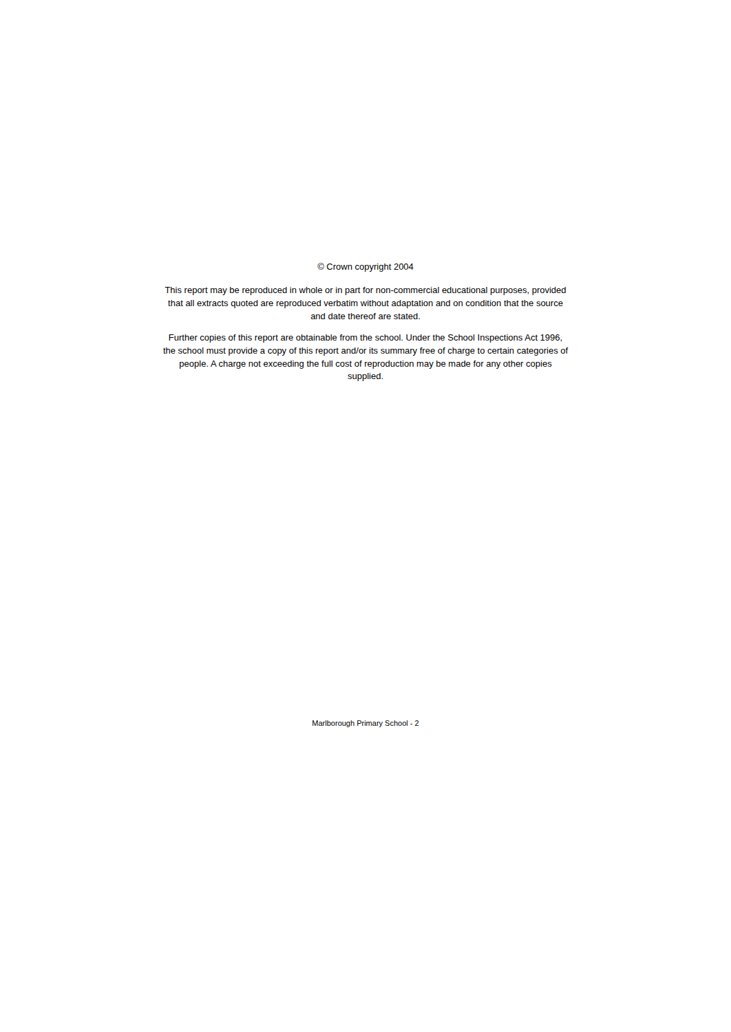© Crown copyright 2004
This report may be reproduced in whole or in part for non-commercial educational purposes, provided that all extracts quoted are reproduced verbatim without adaptation and on condition that the source and date thereof are stated.
Further copies of this report are obtainable from the school. Under the School Inspections Act 1996, the school must provide a copy of this report and/or its summary free of charge to certain categories of people. A charge not exceeding the full cost of reproduction may be made for any other copies supplied.
Marlborough Primary School - 2